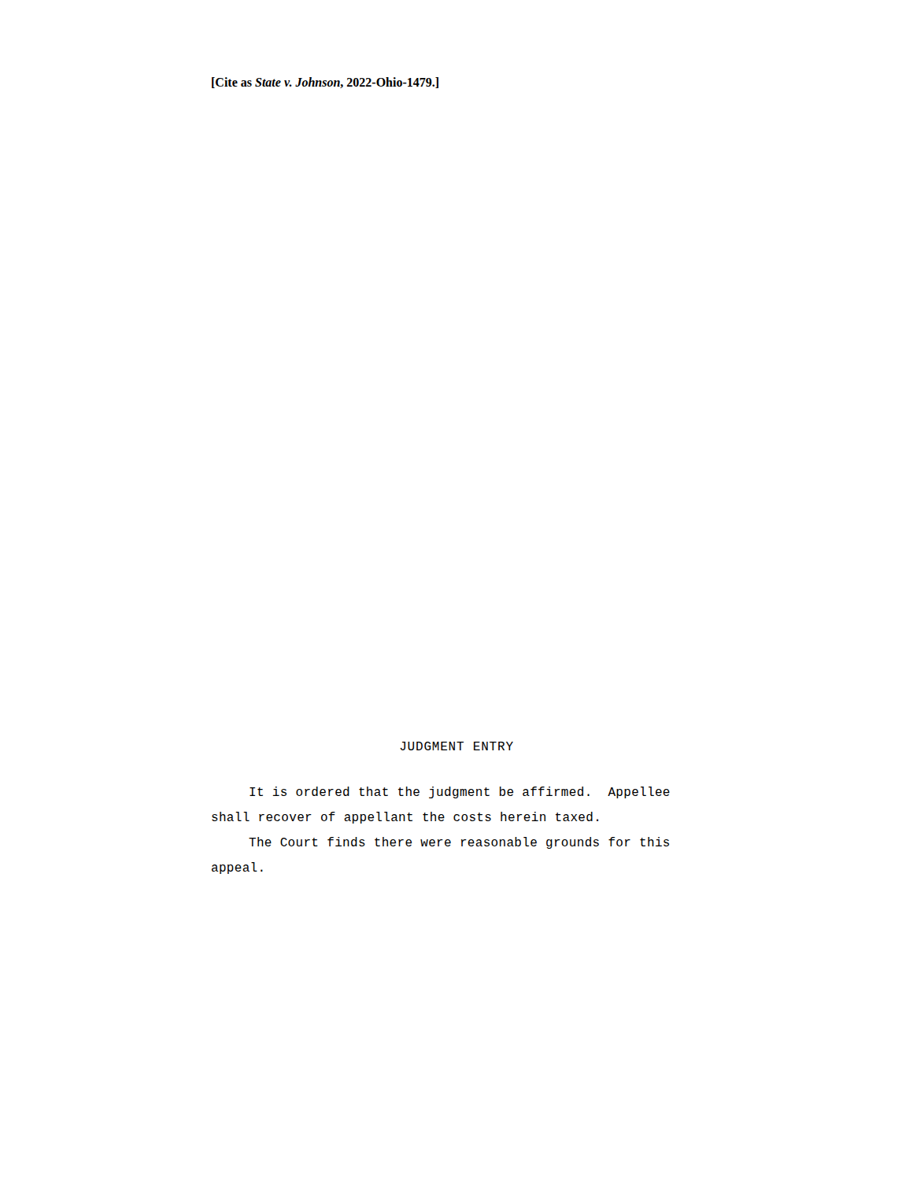[Cite as State v. Johnson, 2022-Ohio-1479.]
JUDGMENT ENTRY
It is ordered that the judgment be affirmed. Appellee shall recover of appellant the costs herein taxed.
The Court finds there were reasonable grounds for this appeal.